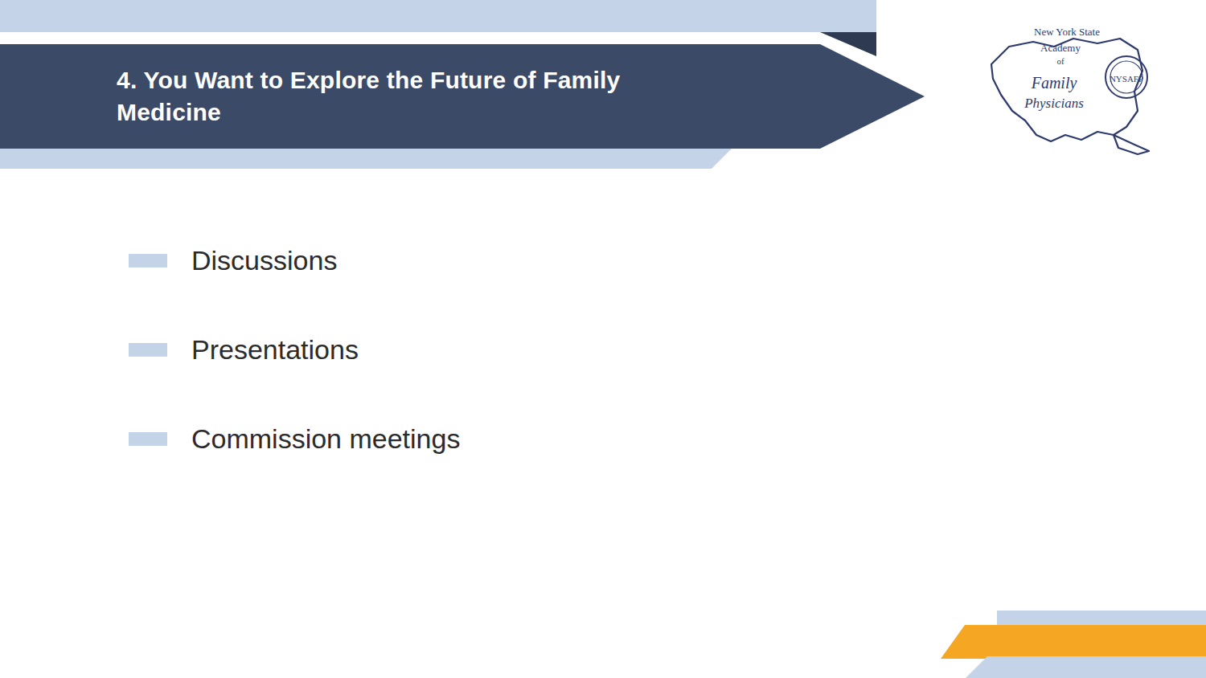4. You Want to Explore the Future of Family Medicine
New York State Academy of Family Physicians NYSAFP
Discussions
Presentations
Commission meetings